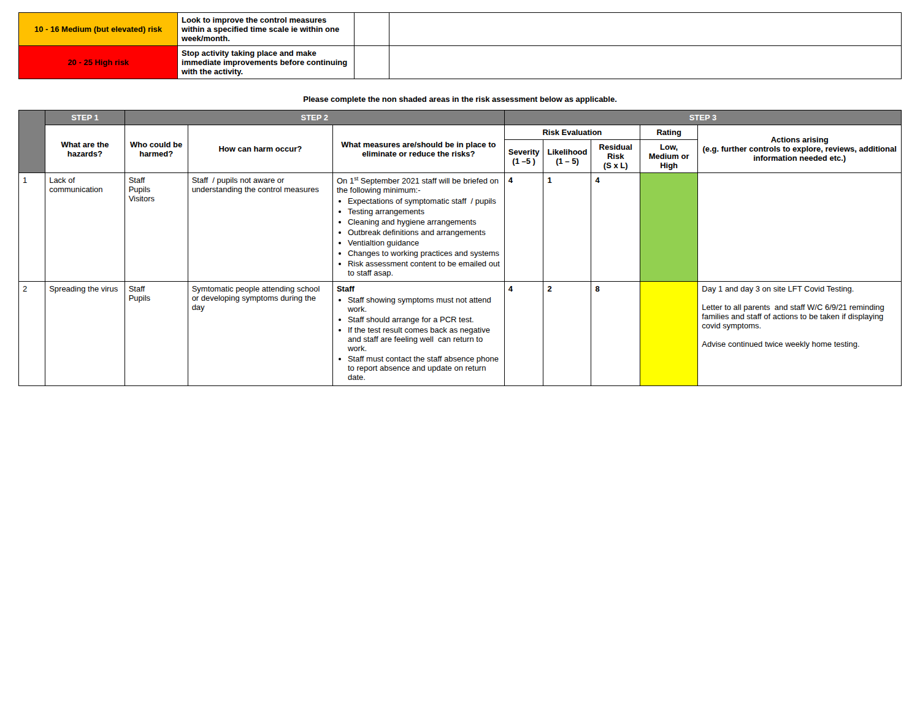| 10 - 16 Medium (but elevated) risk | Look to improve the control measures within a specified time scale ie within one week/month. | | |
| 20 - 25 High risk | Stop activity taking place and make immediate improvements before continuing with the activity. | | |
Please complete the non shaded areas in the risk assessment below as applicable.
| | STEP 1 | STEP 2 | STEP 3 |
| What are the hazards? | Who could be harmed? | How can harm occur? | What measures are/should be in place to eliminate or reduce the risks? | Risk Evaluation | Rating | Actions arising (e.g. further controls to explore, reviews, additional information needed etc.) |
| Severity (1 –5 ) | Likelihood (1 – 5) | Residual Risk (S x L) | Low, Medium or High |
| 1 | Lack of communication | Staff Pupils Visitors | Staff / pupils not aware or understanding the control measures | On 1 st September 2021 staff will be briefed on the following minimum:- Expectations of symptomatic staff / pupils Testing arrangements Cleaning and hygiene arrangements Outbreak definitions and arrangements Ventialtion guidance Changes to working practices and systems Risk assessment content to be emailed out to staff asap. | 4 | 1 | 4 | | |
| 2 | Spreading the virus | Staff Pupils | Symtomatic people attending school or developing symptoms during the day | Staff Staff showing symptoms must not attend work. Staff should arrange for a PCR test. If the test result comes back as negative and staff are feeling well can return to work. Staff must contact the staff absence phone to report absence and update on return date. | 4 | 2 | 8 | | Day 1 and day 3 on site LFT Covid Testing. Letter to all parents and staff W/C 6/9/21 reminding families and staff of actions to be taken if displaying covid symptoms. Advise continued twice weekly home testing. |